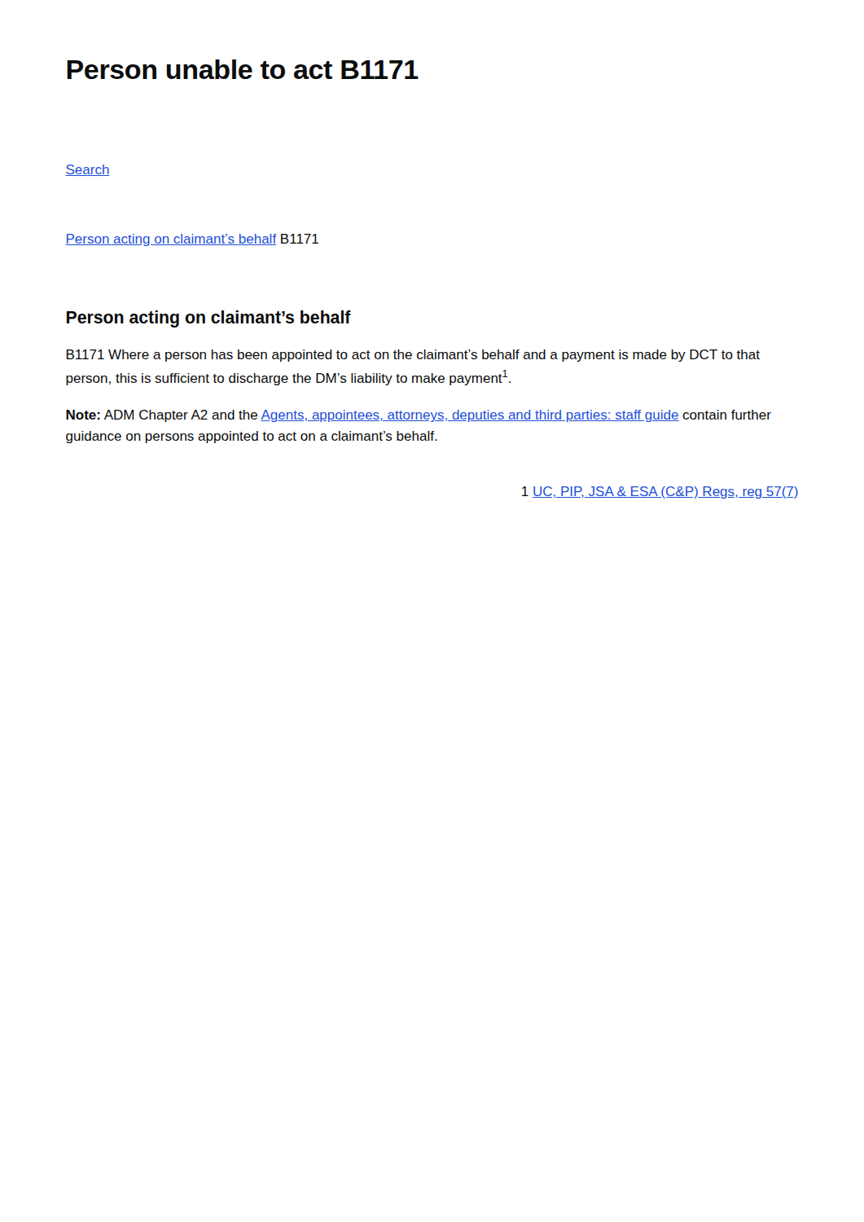Person unable to act B1171
Search
Person acting on claimant’s behalf B1171
Person acting on claimant’s behalf
B1171 Where a person has been appointed to act on the claimant’s behalf and a payment is made by DCT to that person, this is sufficient to discharge the DM’s liability to make payment1.
Note: ADM Chapter A2 and the Agents, appointees, attorneys, deputies and third parties: staff guide contain further guidance on persons appointed to act on a claimant’s behalf.
1 UC, PIP, JSA & ESA (C&P) Regs, reg 57(7)